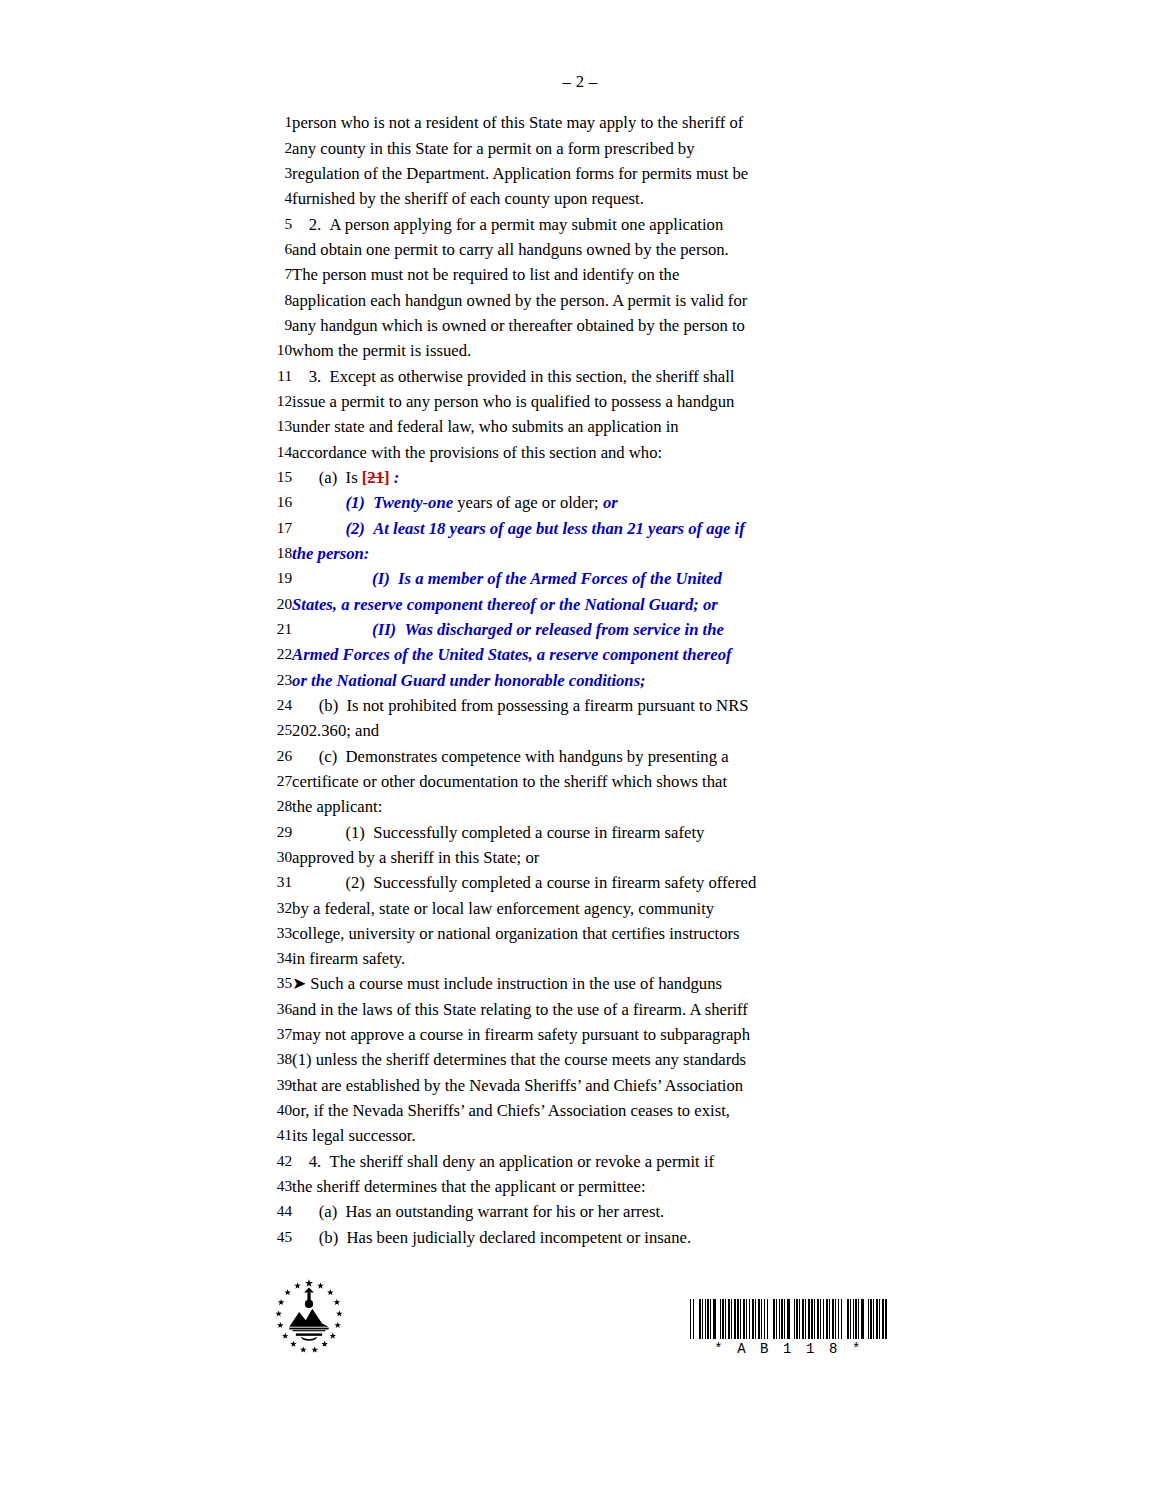– 2 –
| 1 | person who is not a resident of this State may apply to the sheriff of |
| 2 | any county in this State for a permit on a form prescribed by |
| 3 | regulation of the Department. Application forms for permits must be |
| 4 | furnished by the sheriff of each county upon request. |
| 5 | 2. A person applying for a permit may submit one application |
| 6 | and obtain one permit to carry all handguns owned by the person. |
| 7 | The person must not be required to list and identify on the |
| 8 | application each handgun owned by the person. A permit is valid for |
| 9 | any handgun which is owned or thereafter obtained by the person to |
| 10 | whom the permit is issued. |
| 11 | 3. Except as otherwise provided in this section, the sheriff shall |
| 12 | issue a permit to any person who is qualified to possess a handgun |
| 13 | under state and federal law, who submits an application in |
| 14 | accordance with the provisions of this section and who: |
| 15 | (a) Is [ 21 ] : |
| 16 | (1) Twenty-one years of age or older; or |
| 17 | (2) At least 18 years of age but less than 21 years of age if |
| 18 | the person: |
| 19 | (I) Is a member of the Armed Forces of the United |
| 20 | States, a reserve component thereof or the National Guard; or |
| 21 | (II) Was discharged or released from service in the |
| 22 | Armed Forces of the United States, a reserve component thereof |
| 23 | or the National Guard under honorable conditions; |
| 24 | (b) Is not prohibited from possessing a firearm pursuant to NRS |
| 25 | 202.360; and |
| 26 | (c) Demonstrates competence with handguns by presenting a |
| 27 | certificate or other documentation to the sheriff which shows that |
| 28 | the applicant: |
| 29 | (1) Successfully completed a course in firearm safety |
| 30 | approved by a sheriff in this State; or |
| 31 | (2) Successfully completed a course in firearm safety offered |
| 32 | by a federal, state or local law enforcement agency, community |
| 33 | college, university or national organization that certifies instructors |
| 34 | in firearm safety. |
| 35 | ➤ Such a course must include instruction in the use of handguns |
| 36 | and in the laws of this State relating to the use of a firearm. A sheriff |
| 37 | may not approve a course in firearm safety pursuant to subparagraph |
| 38 | (1) unless the sheriff determines that the course meets any standards |
| 39 | that are established by the Nevada Sheriffs’ and Chiefs’ Association |
| 40 | or, if the Nevada Sheriffs’ and Chiefs’ Association ceases to exist, |
| 41 | its legal successor. |
| 42 | 4. The sheriff shall deny an application or revoke a permit if |
| 43 | the sheriff determines that the applicant or permittee: |
| 44 | (a) Has an outstanding warrant for his or her arrest. |
| 45 | (b) Has been judicially declared incompetent or insane. |
* A B 1 1 8 *